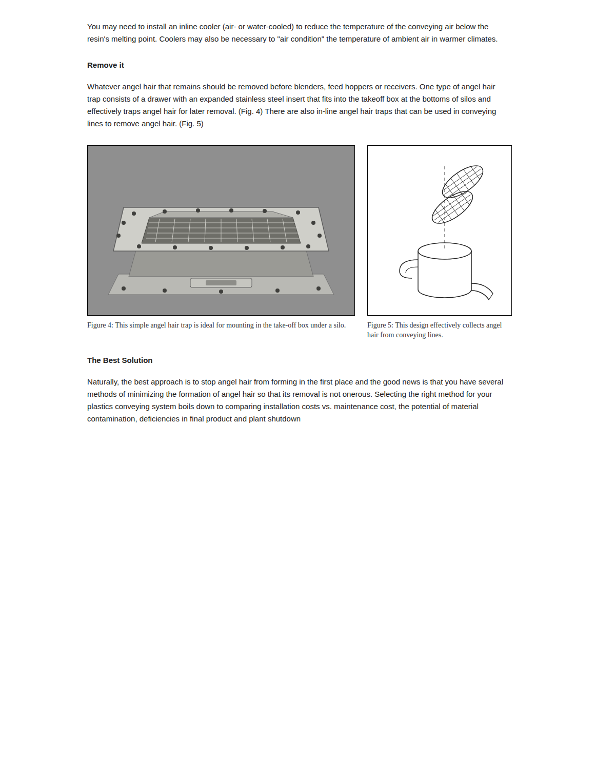You may need to install an inline cooler (air- or water-cooled) to reduce the temperature of the conveying air below the resin's melting point. Coolers may also be necessary to "air condition" the temperature of ambient air in warmer climates.
Remove it
Whatever angel hair that remains should be removed before blenders, feed hoppers or receivers. One type of angel hair trap consists of a drawer with an expanded stainless steel insert that fits into the takeoff box at the bottoms of silos and effectively traps angel hair for later removal. (Fig. 4) There are also in-line angel hair traps that can be used in conveying lines to remove angel hair. (Fig. 5)
Figure 4: This simple angel hair trap is ideal for mounting in the take-off box under a silo.
Figure 5: This design effectively collects angel hair from conveying lines.
The Best Solution
Naturally, the best approach is to stop angel hair from forming in the first place and the good news is that you have several methods of minimizing the formation of angel hair so that its removal is not onerous. Selecting the right method for your plastics conveying system boils down to comparing installation costs vs. maintenance cost, the potential of material contamination, deficiencies in final product and plant shutdown